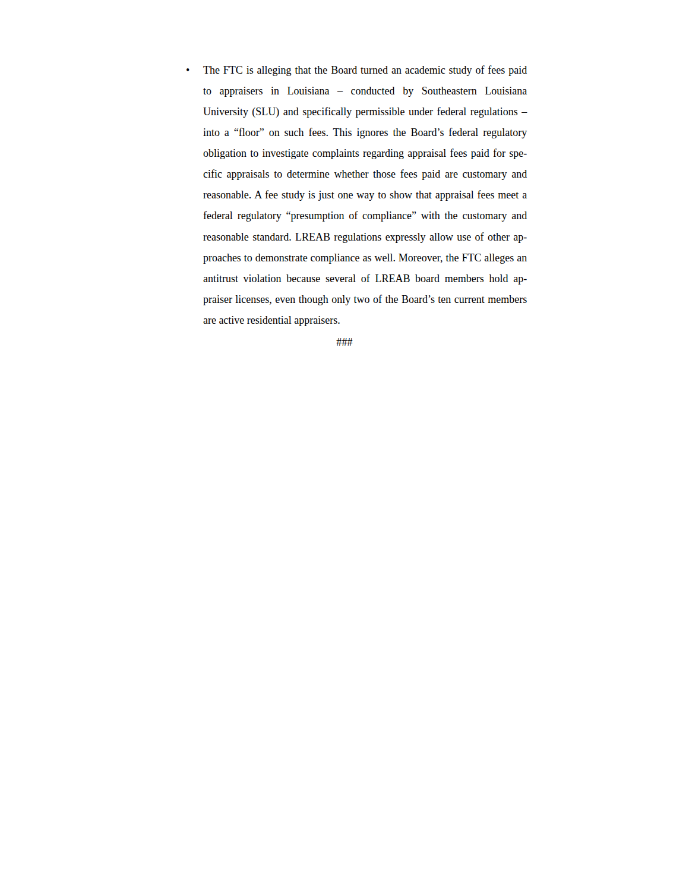The FTC is alleging that the Board turned an academic study of fees paid to appraisers in Louisiana – conducted by Southeastern Louisiana University (SLU) and specifically permissible under federal regulations – into a “floor” on such fees. This ignores the Board’s federal regulatory obligation to investigate complaints regarding appraisal fees paid for specific appraisals to determine whether those fees paid are customary and reasonable. A fee study is just one way to show that appraisal fees meet a federal regulatory “presumption of compliance” with the customary and reasonable standard. LREAB regulations expressly allow use of other approaches to demonstrate compliance as well. Moreover, the FTC alleges an antitrust violation because several of LREAB board members hold appraiser licenses, even though only two of the Board’s ten current members are active residential appraisers.
###